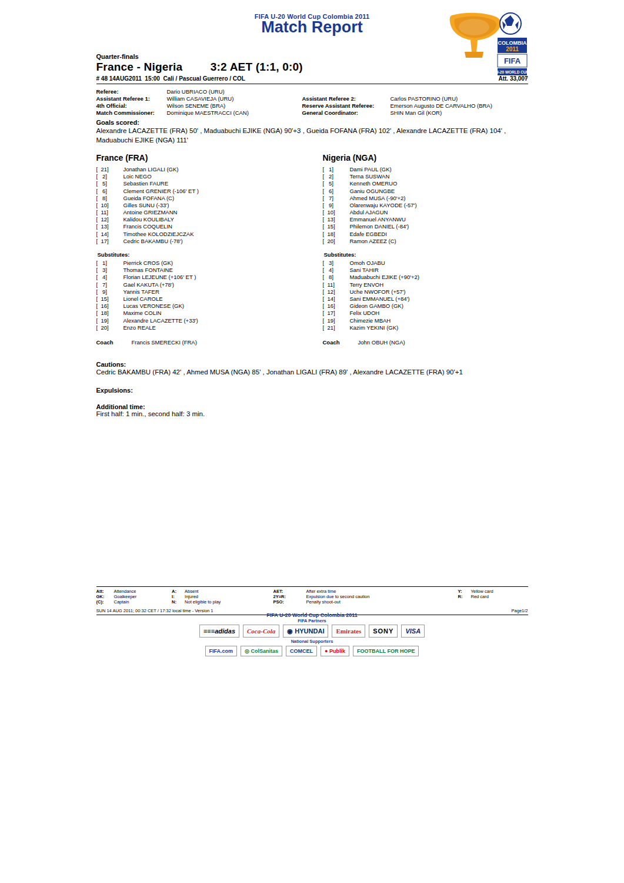FIFA U-20 World Cup Colombia 2011
Match Report
COLOMBIA 2011 FIFA U-20 WORLD CUP TM©
Quarter-finals
France - Nigeria 3:2 AET (1:1, 0:0)
# 48 14AUG2011 15:00 Cali / Pascual Guerrero / COL Att. 33,007
| Referee: | Dario UBRIACO (URU) | | |
| Assistant Referee 1: | William CASAVIEJA (URU) | Assistant Referee 2: | Carlos PASTORINO (URU) |
| 4th Official: | Wilson SENEME (BRA) | Reserve Assistant Referee: | Emerson Augusto DE CARVALHO (BRA) |
| Match Commissioner: | Dominique MAESTRACCI (CAN) | General Coordinator: | SHIN Man Gil (KOR) |
Goals scored:
Alexandre LACAZETTE (FRA) 50' , Maduabuchi EJIKE (NGA) 90'+3 , Gueida FOFANA (FRA) 102' , Alexandre LACAZETTE (FRA) 104' , Maduabuchi EJIKE (NGA) 111'
France (FRA)
| [ 21] | Jonathan LIGALI (GK) |
| [ 2] | Loic NEGO |
| [ 5] | Sebastien FAURE |
| [ 6] | Clement GRENIER (-106' ET ) |
| [ 8] | Gueida FOFANA (C) |
| [ 10] | Gilles SUNU (-33') |
| [ 11] | Antoine GRIEZMANN |
| [ 12] | Kalidou KOULIBALY |
| [ 13] | Francis COQUELIN |
| [ 14] | Timothee KOLODZIEJCZAK |
| [ 17] | Cedric BAKAMBU (-78') |
Substitutes:
| [ 1] | Pierrick CROS (GK) |
| [ 3] | Thomas FONTAINE |
| [ 4] | Florian LEJEUNE (+106' ET ) |
| [ 7] | Gael KAKUTA (+78') |
| [ 9] | Yannis TAFER |
| [ 15] | Lionel CAROLE |
| [ 16] | Lucas VERONESE (GK) |
| [ 18] | Maxime COLIN |
| [ 19] | Alexandre LACAZETTE (+33') |
| [ 20] | Enzo REALE |
Coach Francis SMERECKI (FRA)
Nigeria (NGA)
| [ 1] | Dami PAUL (GK) |
| [ 2] | Terna SUSWAN |
| [ 5] | Kenneth OMERUO |
| [ 6] | Ganiu OGUNGBE |
| [ 7] | Ahmed MUSA (-90'+2) |
| [ 9] | Olarenwaju KAYODE (-57') |
| [ 10] | Abdul AJAGUN |
| [ 13] | Emmanuel ANYANWU |
| [ 15] | Philemon DANIEL (-84') |
| [ 18] | Edafe EGBEDI |
| [ 20] | Ramon AZEEZ (C) |
Substitutes:
| [ 3] | Omoh OJABU |
| [ 4] | Sani TAHIR |
| [ 8] | Maduabuchi EJIKE (+90'+2) |
| [ 11] | Terry ENVOH |
| [ 12] | Uche NWOFOR (+57') |
| [ 14] | Sani EMMANUEL (+84') |
| [ 16] | Gideon GAMBO (GK) |
| [ 17] | Felix UDOH |
| [ 19] | Chimezie MBAH |
| [ 21] | Kazim YEKINI (GK) |
Coach John OBUH (NGA)
Cautions:
Cedric BAKAMBU (FRA) 42' , Ahmed MUSA (NGA) 85' , Jonathan LIGALI (FRA) 89' , Alexandre LACAZETTE (FRA) 90'+1
Expulsions:
Additional time:
First half: 1 min., second half: 3 min.
| Att: | Attendance | A: | Absent | AET: | After extra time | Y: | Yellow card |
| GK: | Goalkeeper | I: | Injured | 2Y=R: | Expulsion due to second caution | R: | Red card |
| (C): | Captain | N: | Not eligible to play | PSO: | Penalty shoot-out | | |
SUN 14 AUG 2011; 00:32 CET / 17:32 local time - Version 1 Page1/2
FIFA U-20 World Cup Colombia 2011
FIFA Partners
≡≡≡adidas
Coca-Cola
◉ HYUNDAI
Emirates
SONY
VISA
National Supporters
FIFA.com
◎ ColSanitas
COMCEL
● Publik
FOOTBALL FOR HOPE